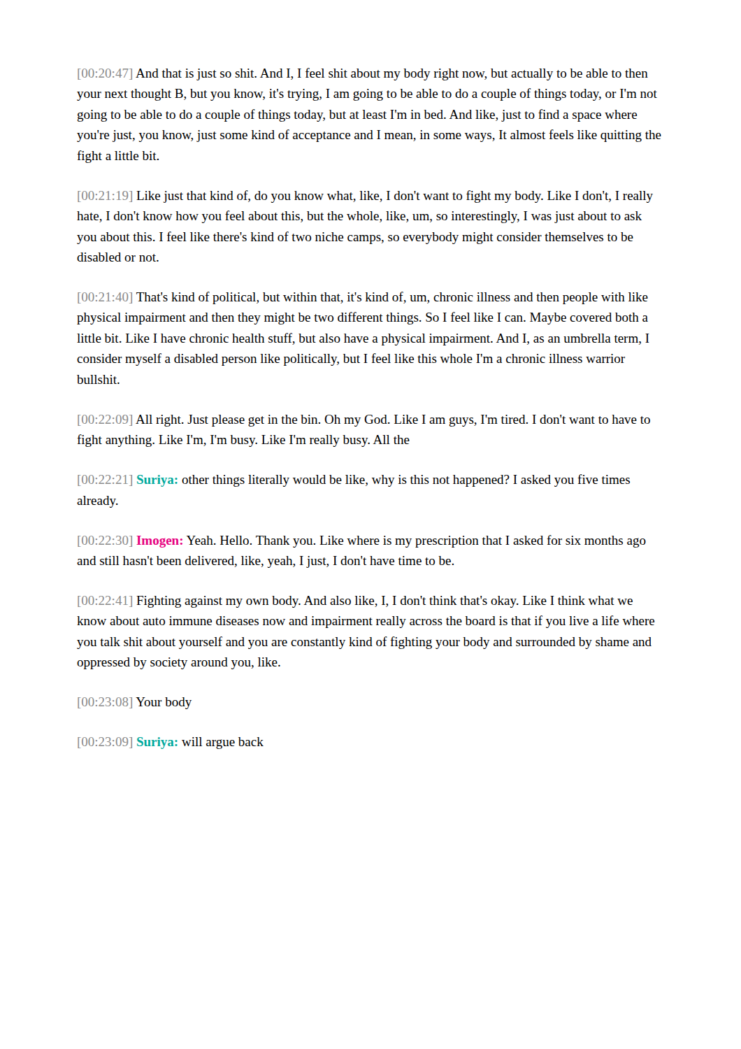[00:20:47] And that is just so shit. And I, I feel shit about my body right now, but actually to be able to then your next thought B, but you know, it's trying, I am going to be able to do a couple of things today, or I'm not going to be able to do a couple of things today, but at least I'm in bed. And like, just to find a space where you're just, you know, just some kind of acceptance and I mean, in some ways, It almost feels like quitting the fight a little bit.
[00:21:19] Like just that kind of, do you know what, like, I don't want to fight my body. Like I don't, I really hate, I don't know how you feel about this, but the whole, like, um, so interestingly, I was just about to ask you about this. I feel like there's kind of two niche camps, so everybody might consider themselves to be disabled or not.
[00:21:40] That's kind of political, but within that, it's kind of, um, chronic illness and then people with like physical impairment and then they might be two different things. So I feel like I can. Maybe covered both a little bit. Like I have chronic health stuff, but also have a physical impairment. And I, as an umbrella term, I consider myself a disabled person like politically, but I feel like this whole I'm a chronic illness warrior bullshit.
[00:22:09] All right. Just please get in the bin. Oh my God. Like I am guys, I'm tired. I don't want to have to fight anything. Like I'm, I'm busy. Like I'm really busy. All the
[00:22:21] Suriya: other things literally would be like, why is this not happened? I asked you five times already.
[00:22:30] Imogen: Yeah. Hello. Thank you. Like where is my prescription that I asked for six months ago and still hasn't been delivered, like, yeah, I just, I don't have time to be.
[00:22:41] Fighting against my own body. And also like, I, I don't think that's okay. Like I think what we know about auto immune diseases now and impairment really across the board is that if you live a life where you talk shit about yourself and you are constantly kind of fighting your body and surrounded by shame and oppressed by society around you, like.
[00:23:08] Your body
[00:23:09] Suriya: will argue back